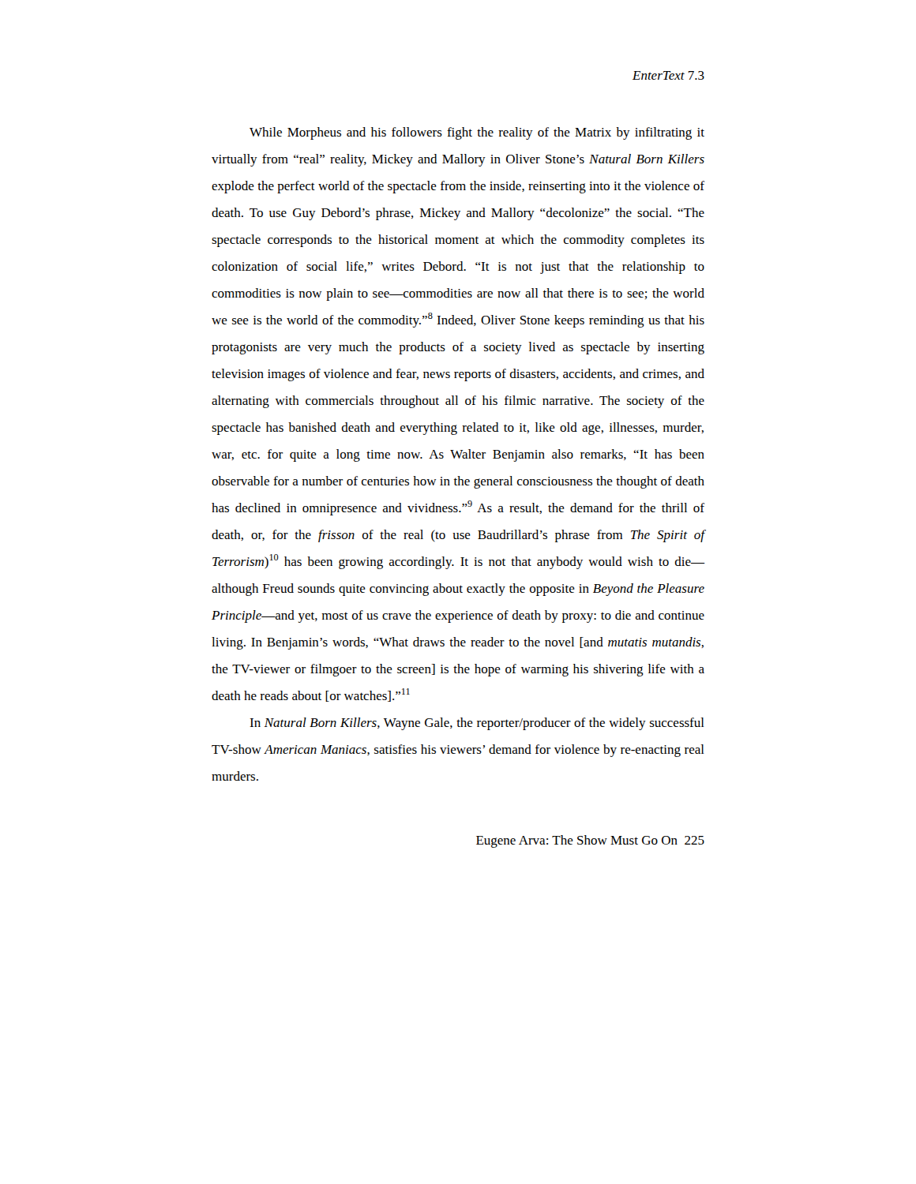EnterText 7.3
While Morpheus and his followers fight the reality of the Matrix by infiltrating it virtually from “real” reality, Mickey and Mallory in Oliver Stone’s Natural Born Killers explode the perfect world of the spectacle from the inside, reinserting into it the violence of death. To use Guy Debord’s phrase, Mickey and Mallory “decolonize” the social. “The spectacle corresponds to the historical moment at which the commodity completes its colonization of social life,” writes Debord. “It is not just that the relationship to commodities is now plain to see—commodities are now all that there is to see; the world we see is the world of the commodity.”8 Indeed, Oliver Stone keeps reminding us that his protagonists are very much the products of a society lived as spectacle by inserting television images of violence and fear, news reports of disasters, accidents, and crimes, and alternating with commercials throughout all of his filmic narrative. The society of the spectacle has banished death and everything related to it, like old age, illnesses, murder, war, etc. for quite a long time now. As Walter Benjamin also remarks, “It has been observable for a number of centuries how in the general consciousness the thought of death has declined in omnipresence and vividness.”9 As a result, the demand for the thrill of death, or, for the frisson of the real (to use Baudrillard’s phrase from The Spirit of Terrorism)10 has been growing accordingly. It is not that anybody would wish to die—although Freud sounds quite convincing about exactly the opposite in Beyond the Pleasure Principle—and yet, most of us crave the experience of death by proxy: to die and continue living. In Benjamin’s words, “What draws the reader to the novel [and mutatis mutandis, the TV-viewer or filmgoer to the screen] is the hope of warming his shivering life with a death he reads about [or watches].”11
In Natural Born Killers, Wayne Gale, the reporter/producer of the widely successful TV-show American Maniacs, satisfies his viewers’ demand for violence by re-enacting real murders.
Eugene Arva: The Show Must Go On 225